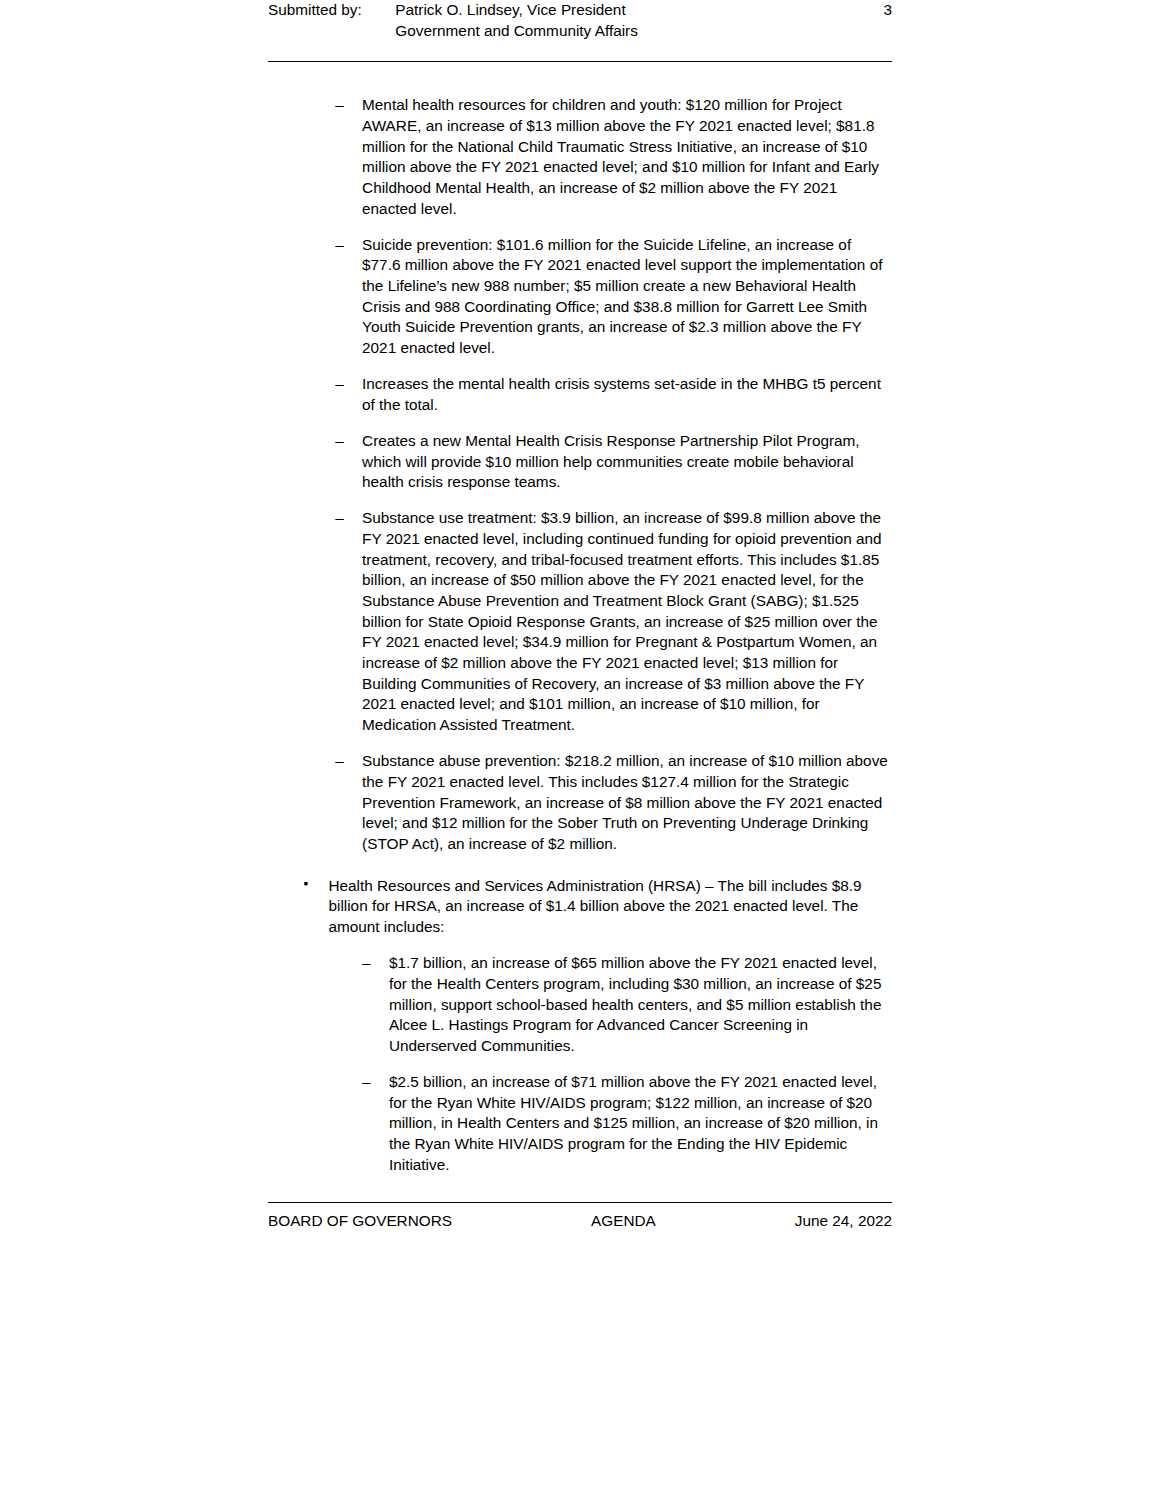Submitted by: Patrick O. Lindsey, Vice President
Government and Community Affairs
3
Mental health resources for children and youth: $120 million for Project AWARE, an increase of $13 million above the FY 2021 enacted level; $81.8 million for the National Child Traumatic Stress Initiative, an increase of $10 million above the FY 2021 enacted level; and $10 million for Infant and Early Childhood Mental Health, an increase of $2 million above the FY 2021 enacted level.
Suicide prevention: $101.6 million for the Suicide Lifeline, an increase of $77.6 million above the FY 2021 enacted level support the implementation of the Lifeline’s new 988 number; $5 million create a new Behavioral Health Crisis and 988 Coordinating Office; and $38.8 million for Garrett Lee Smith Youth Suicide Prevention grants, an increase of $2.3 million above the FY 2021 enacted level.
Increases the mental health crisis systems set-aside in the MHBG t5 percent of the total.
Creates a new Mental Health Crisis Response Partnership Pilot Program, which will provide $10 million help communities create mobile behavioral health crisis response teams.
Substance use treatment: $3.9 billion, an increase of $99.8 million above the FY 2021 enacted level, including continued funding for opioid prevention and treatment, recovery, and tribal-focused treatment efforts. This includes $1.85 billion, an increase of $50 million above the FY 2021 enacted level, for the Substance Abuse Prevention and Treatment Block Grant (SABG); $1.525 billion for State Opioid Response Grants, an increase of $25 million over the FY 2021 enacted level; $34.9 million for Pregnant & Postpartum Women, an increase of $2 million above the FY 2021 enacted level; $13 million for Building Communities of Recovery, an increase of $3 million above the FY 2021 enacted level; and $101 million, an increase of $10 million, for Medication Assisted Treatment.
Substance abuse prevention: $218.2 million, an increase of $10 million above the FY 2021 enacted level. This includes $127.4 million for the Strategic Prevention Framework, an increase of $8 million above the FY 2021 enacted level; and $12 million for the Sober Truth on Preventing Underage Drinking (STOP Act), an increase of $2 million.
Health Resources and Services Administration (HRSA) – The bill includes $8.9 billion for HRSA, an increase of $1.4 billion above the 2021 enacted level. The amount includes:
$1.7 billion, an increase of $65 million above the FY 2021 enacted level, for the Health Centers program, including $30 million, an increase of $25 million, support school-based health centers, and $5 million establish the Alcee L. Hastings Program for Advanced Cancer Screening in Underserved Communities.
$2.5 billion, an increase of $71 million above the FY 2021 enacted level, for the Ryan White HIV/AIDS program; $122 million, an increase of $20 million, in Health Centers and $125 million, an increase of $20 million, in the Ryan White HIV/AIDS program for the Ending the HIV Epidemic Initiative.
BOARD OF GOVERNORS
AGENDA
June 24, 2022